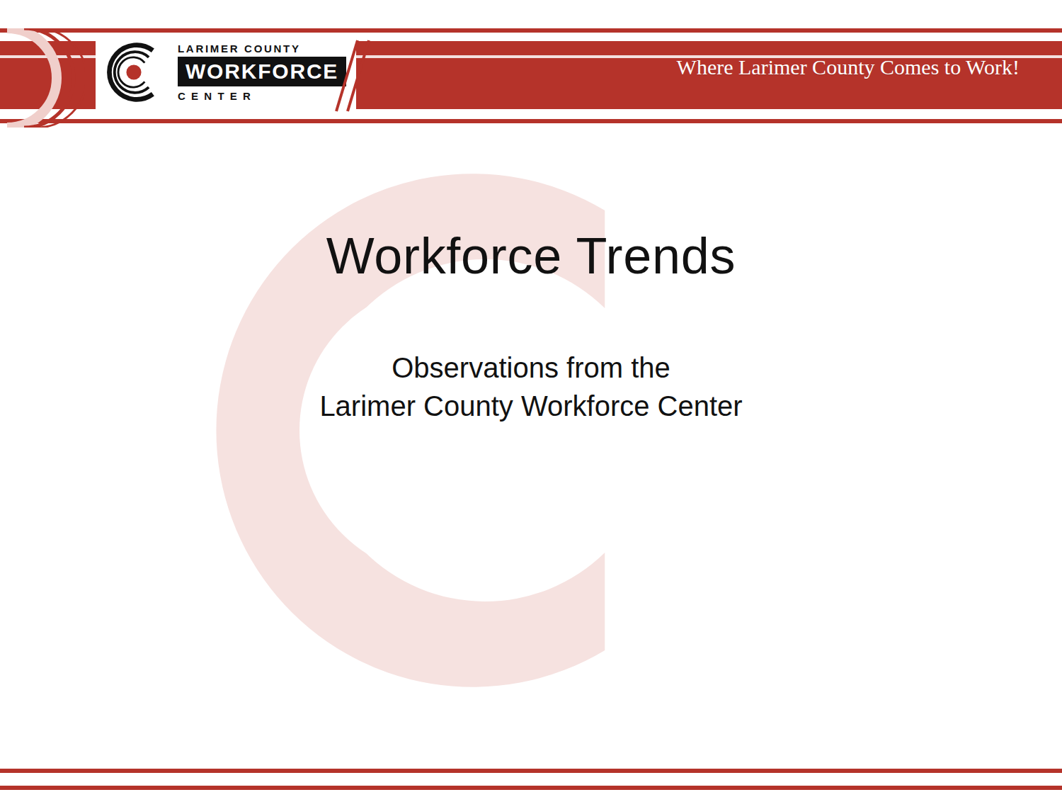LARIMER COUNTY
WORKFORCE
CENTER
Where Larimer County Comes to Work!
Workforce Trends
Observations from the
Larimer County Workforce Center